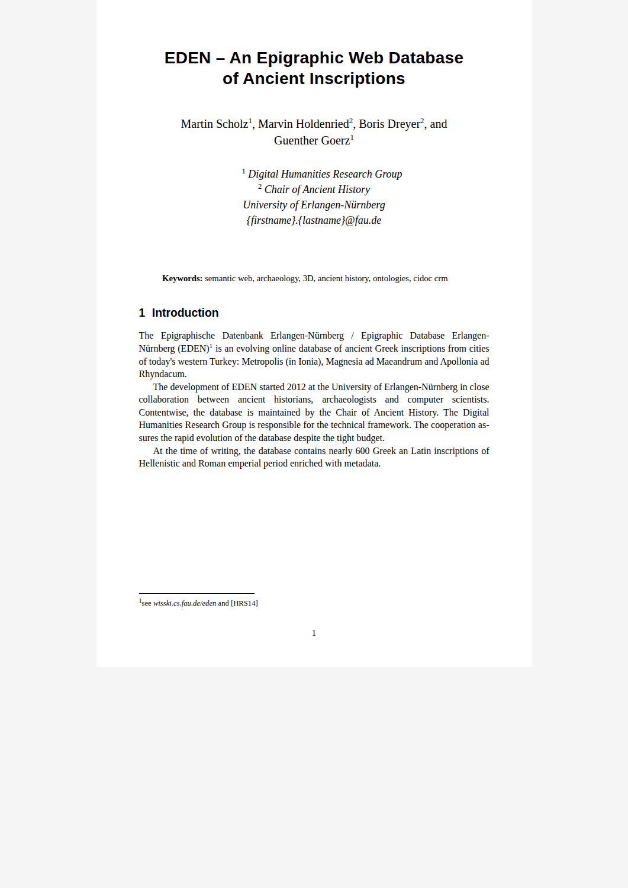EDEN – An Epigraphic Web Database
of Ancient Inscriptions
Martin Scholz1, Marvin Holdenried2, Boris Dreyer2, and
Guenther Goerz1
1 Digital Humanities Research Group
2 Chair of Ancient History
University of Erlangen-Nürnberg
{firstname}.{lastname}@fau.de
Keywords: semantic web, archaeology, 3D, ancient history, ontologies, cidoc crm
1 Introduction
The Epigraphische Datenbank Erlangen-Nürnberg / Epigraphic Database Erlangen-Nürnberg (EDEN)1 is an evolving online database of ancient Greek inscriptions from cities of today's western Turkey: Metropolis (in Ionia), Magnesia ad Maeandrum and Apollonia ad Rhyndacum.
The development of EDEN started 2012 at the University of Erlangen-Nürnberg in close collaboration between ancient historians, archaeologists and computer scientists. Contentwise, the database is maintained by the Chair of Ancient History. The Digital Humanities Research Group is responsible for the technical framework. The cooperation assures the rapid evolution of the database despite the tight budget.
At the time of writing, the database contains nearly 600 Greek an Latin inscriptions of Hellenistic and Roman emperial period enriched with metadata.
1see wisski.cs.fau.de/eden and [HRS14]
1